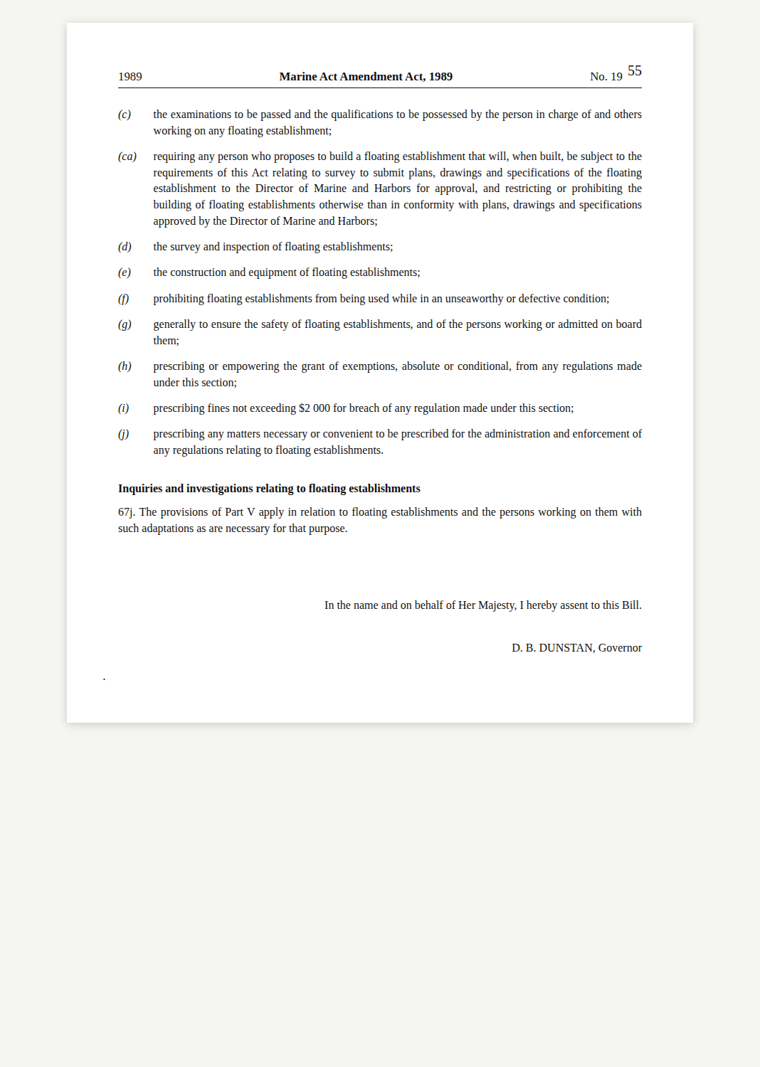1989 Marine Act Amendment Act, 1989 No. 1955
(c) the examinations to be passed and the qualifications to be possessed by the person in charge of and others working on any floating establishment;
(ca) requiring any person who proposes to build a floating establishment that will, when built, be subject to the requirements of this Act relating to survey to submit plans, drawings and specifications of the floating establishment to the Director of Marine and Harbors for approval, and restricting or prohibiting the building of floating establishments otherwise than in conformity with plans, drawings and specifications approved by the Director of Marine and Harbors;
(d) the survey and inspection of floating establishments;
(e) the construction and equipment of floating establishments;
(f) prohibiting floating establishments from being used while in an unseaworthy or defective condition;
(g) generally to ensure the safety of floating establishments, and of the persons working or admitted on board them;
(h) prescribing or empowering the grant of exemptions, absolute or conditional, from any regulations made under this section;
(i) prescribing fines not exceeding $2 000 for breach of any regulation made under this section;
(j) prescribing any matters necessary or convenient to be prescribed for the administration and enforcement of any regulations relating to floating establishments.
Inquiries and investigations relating to floating establishments
67j. The provisions of Part V apply in relation to floating establishments and the persons working on them with such adaptations as are necessary for that purpose.
In the name and on behalf of Her Majesty, I hereby assent to this Bill.
D. B. DUNSTAN, Governor
·